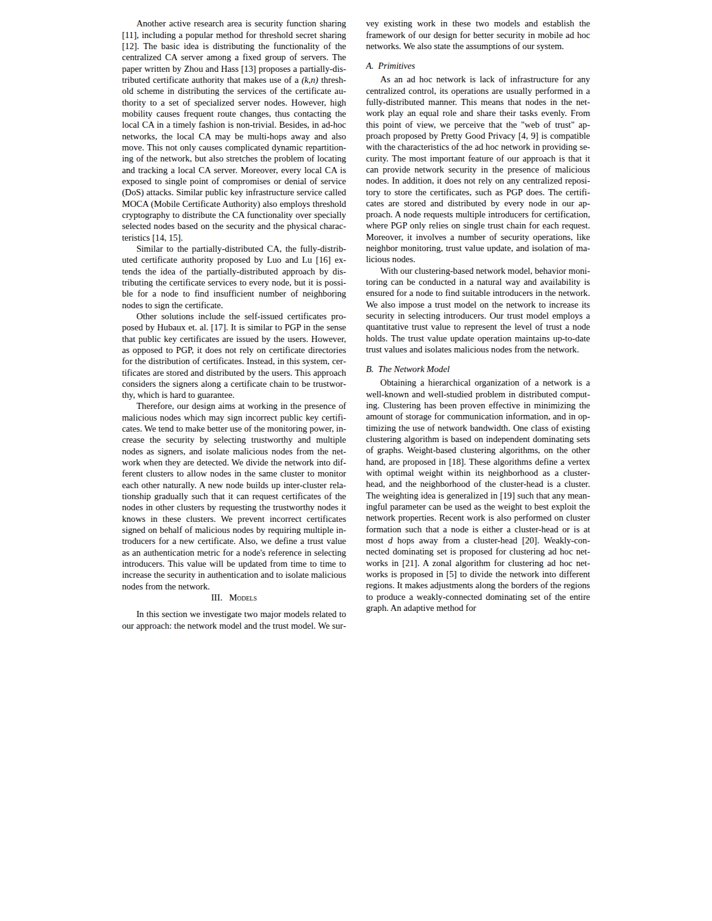Another active research area is security function sharing [11], including a popular method for threshold secret sharing [12]. The basic idea is distributing the functionality of the centralized CA server among a fixed group of servers. The paper written by Zhou and Hass [13] proposes a partially-distributed certificate authority that makes use of a (k,n) threshold scheme in distributing the services of the certificate authority to a set of specialized server nodes. However, high mobility causes frequent route changes, thus contacting the local CA in a timely fashion is non-trivial. Besides, in ad-hoc networks, the local CA may be multi-hops away and also move. This not only causes complicated dynamic repartitioning of the network, but also stretches the problem of locating and tracking a local CA server. Moreover, every local CA is exposed to single point of compromises or denial of service (DoS) attacks. Similar public key infrastructure service called MOCA (Mobile Certificate Authority) also employs threshold cryptography to distribute the CA functionality over specially selected nodes based on the security and the physical characteristics [14, 15].
Similar to the partially-distributed CA, the fully-distributed certificate authority proposed by Luo and Lu [16] extends the idea of the partially-distributed approach by distributing the certificate services to every node, but it is possible for a node to find insufficient number of neighboring nodes to sign the certificate.
Other solutions include the self-issued certificates proposed by Hubaux et. al. [17]. It is similar to PGP in the sense that public key certificates are issued by the users. However, as opposed to PGP, it does not rely on certificate directories for the distribution of certificates. Instead, in this system, certificates are stored and distributed by the users. This approach considers the signers along a certificate chain to be trustworthy, which is hard to guarantee.
Therefore, our design aims at working in the presence of malicious nodes which may sign incorrect public key certificates. We tend to make better use of the monitoring power, increase the security by selecting trustworthy and multiple nodes as signers, and isolate malicious nodes from the network when they are detected. We divide the network into different clusters to allow nodes in the same cluster to monitor each other naturally. A new node builds up inter-cluster relationship gradually such that it can request certificates of the nodes in other clusters by requesting the trustworthy nodes it knows in these clusters. We prevent incorrect certificates signed on behalf of malicious nodes by requiring multiple introducers for a new certificate. Also, we define a trust value as an authentication metric for a node's reference in selecting introducers. This value will be updated from time to time to increase the security in authentication and to isolate malicious nodes from the network.
III. Models
In this section we investigate two major models related to our approach: the network model and the trust model. We survey existing work in these two models and establish the framework of our design for better security in mobile ad hoc networks. We also state the assumptions of our system.
A. Primitives
As an ad hoc network is lack of infrastructure for any centralized control, its operations are usually performed in a fully-distributed manner. This means that nodes in the network play an equal role and share their tasks evenly. From this point of view, we perceive that the "web of trust" approach proposed by Pretty Good Privacy [4, 9] is compatible with the characteristics of the ad hoc network in providing security. The most important feature of our approach is that it can provide network security in the presence of malicious nodes. In addition, it does not rely on any centralized repository to store the certificates, such as PGP does. The certificates are stored and distributed by every node in our approach. A node requests multiple introducers for certification, where PGP only relies on single trust chain for each request. Moreover, it involves a number of security operations, like neighbor monitoring, trust value update, and isolation of malicious nodes.
With our clustering-based network model, behavior monitoring can be conducted in a natural way and availability is ensured for a node to find suitable introducers in the network. We also impose a trust model on the network to increase its security in selecting introducers. Our trust model employs a quantitative trust value to represent the level of trust a node holds. The trust value update operation maintains up-to-date trust values and isolates malicious nodes from the network.
B. The Network Model
Obtaining a hierarchical organization of a network is a well-known and well-studied problem in distributed computing. Clustering has been proven effective in minimizing the amount of storage for communication information, and in optimizing the use of network bandwidth. One class of existing clustering algorithm is based on independent dominating sets of graphs. Weight-based clustering algorithms, on the other hand, are proposed in [18]. These algorithms define a vertex with optimal weight within its neighborhood as a cluster-head, and the neighborhood of the cluster-head is a cluster. The weighting idea is generalized in [19] such that any meaningful parameter can be used as the weight to best exploit the network properties. Recent work is also performed on cluster formation such that a node is either a cluster-head or is at most d hops away from a cluster-head [20]. Weakly-connected dominating set is proposed for clustering ad hoc networks in [21]. A zonal algorithm for clustering ad hoc networks is proposed in [5] to divide the network into different regions. It makes adjustments along the borders of the regions to produce a weakly-connected dominating set of the entire graph. An adaptive method for